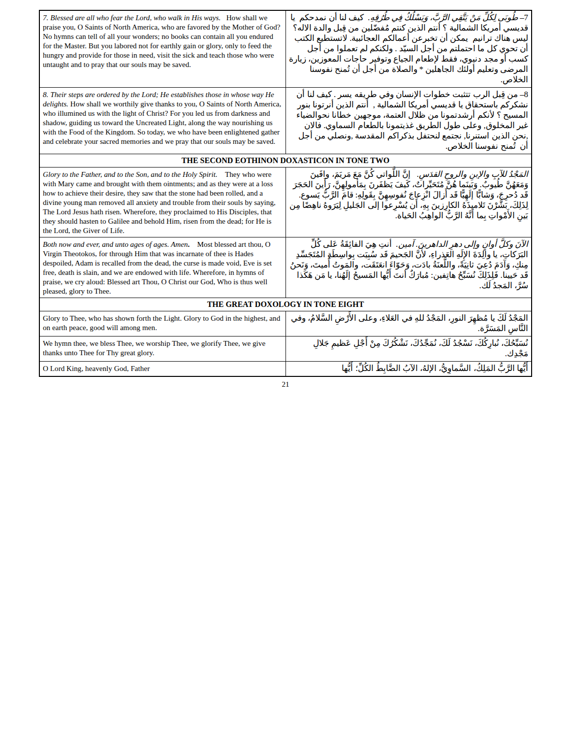| 7. Blessed are all who fear the Lord, who walk in His ways. How shall we praise you, O Saints of North America, who are favored by the Mother of God? No hymns can tell of all your wonders; no books can contain all you endured for the Master. But you labored not for earthly gain or glory, only to feed the hungry and provide for those in need, visit the sick and teach those who were untaught and to pray that our souls may be saved. | 7– طُوبَى لِكُلِّ مَنْ يَتَّقِي الرَّبَّ، وَيَسْلُكُ فِي طُرُقِهِ. كيف لنا أن نمدحكم يا قديسي أمريكا الشمالية ؟ أنتم الذين كنتم مُفضّلين من قِبل والدة الاله؟ ليس هناك ترانيم يمكن أن تخبرعن أعمالكم العجائبية. لاتستطيع الكتب أن تحوي كل ما احتملتم من أجل السيّد . ولكنكم لم تعملوا من أجل كسب أو مجد دنيوي، فقط لإطعام الجياع وتوفير حاجات المعوزين، زيارة المرضى وتعليم أولئك الجاهلين * والصلاة من أجل أن تُمنح نفوسنا الخلاص. |
| 8. Their steps are ordered by the Lord; He establishes those in whose way He delights. How shall we worthily give thanks to you, O Saints of North America, who illumined us with the light of Christ? For you led us from darkness and shadow, guiding us toward the Uncreated Light, along the way nourishing us with the Food of the Kingdom. So today, we who have been enlightened gather and celebrate your sacred memories and we pray that our souls may be saved. | 8– من قِبل الرب تتثبت خطوات الإنسان وفي طريقه يسر . كيف لنا أن نشكركم باستحقاق يا قديسي أمريكا الشمالية , أنتم الذين أنرتونا بنور المسيح ؟ لأنكم أرشدتمونا من ظلال العتمة، موجهين خطانا نحوالضياء غير المخلوق, وعلى طول الطريق غذيتمونا بالطعام السماوي. فالان ,نحن الذين استنرنا, نجتمع لنحتفل بذكراكم المقدسة ,ونصلي من أجل أن تُمنح نفوسنا الخلاص. |
| THE SECOND EOTHINON DOXASTICON IN TONE TWO |
| Glory to the Father, and to the Son, and to the Holy Spirit. They who were with Mary came and brought with them ointments; and as they were at a loss how to achieve their desire, they saw that the stone had been rolled, and a divine young man removed all anxiety and trouble from their souls by saying, The Lord Jesus hath risen. Wherefore, they proclaimed to His Disciples, that they should hasten to Galilee and behold Him, risen from the dead; for He is the Lord, the Giver of Life. | المَجْدُ للآبِ والإبنِ والروحِ القدَسِ. إنَّ اللَّواتي كُنَّ مَعَ مَريَمَ، وافَينَ وَمَعَهُنَّ طُيوبٌ. وَبَينَما هُنَّ مُتَحَيِّراتٌ، كَيفَ يَظفَرنَ بِمَأمولِهِنَّ، رَأَينَ الحَجَرَ قَد دُحرِجَ، وَشابًّا إلَهِيًّا قَد أَزالَ انْزِعاجَ نُفوسِهِنَّ بِقَولِهِ: قامَ الرَّبُّ يَسوع. لِذَلِكَ، بَشَّرْنَ تَلاميذَهُ الكارِزينَ بِهِ، أَن يُسْرِعوا إلى الجَليلِ لِيَرَوهُ ناهِضًا مِن بَينِ الأَمْواتِ بِما أَنَّهُ الرَّبُّ الواهِبُ الحَياة. |
| Both now and ever, and unto ages of ages. Amen . Most blessed art thou, O Virgin Theotokos, for through Him that was incarnate of thee is Hades despoiled, Adam is recalled from the dead, the curse is made void, Eve is set free, death is slain, and we are endowed with life. Wherefore, in hymns of praise, we cry aloud: Blessed art Thou, O Christ our God, Who is thus well pleased, glory to Thee. | الآنَ وكلَّ أوانٍ وإلى دهرِ الداهرينَ. آمين. أنتِ هِيَ الفائِقَةُ عَلى كُلِّ البَرَكاتِ، يا والِدَةَ الإِلَهِ العَذراءِ، لأَنَّ الجَحيمَ قَد سُبِيَت بِواسِطَةِ المُتَجَسِّدِ مِنكِ، وَآدَمَ دُعِيَ ثانِيَةً، واللَّعنَةُ بادَت، وَحَوّاءَ انعَتَقَت، والمَوتُ أُميتَ، وَنَحنُ قَد حَيينا. فَلِذَلِكَ نُسَبِّحُ هاتِفين: مُبارَكٌ أنتَ أَيُّها المَسيحُ إلَهُنا، يا مَن هَكَذا سُرَّ، المَجدُ لَك. |
| THE GREAT DOXOLOGY IN TONE EIGHT |
| Glory to Thee, who has shown forth the Light. Glory to God in the highest, and on earth peace, good will among men. | المَجْدُ لَكَ يا مُظهِرَ النورِ، المَجْدُ للهِ في العَلاءِ، وعلى الأَرْضِ السَّلامُ، وفي النَّاسِ المَسَرَّة. |
| We hymn thee, we bless Thee, we worship Thee, we glorify Thee, we give thanks unto Thee for Thy great glory. | نُسَبِّحُكَ، نُبارِكُكَ، نَسْجُدُ لَكَ، نُمَجِّدُكَ، نَشْكُرُكَ مِنْ أَجْلِ عَظيمِ جَلالِ مَجْدِك. |
| O Lord King, heavenly God, Father | أَيُّها الرَّبُّ المَلِكُ، السَّماوِيُّ، الإلهُ، الآبُ الضَّابِطُ الكُلِّ؛ أَيُّها |
21